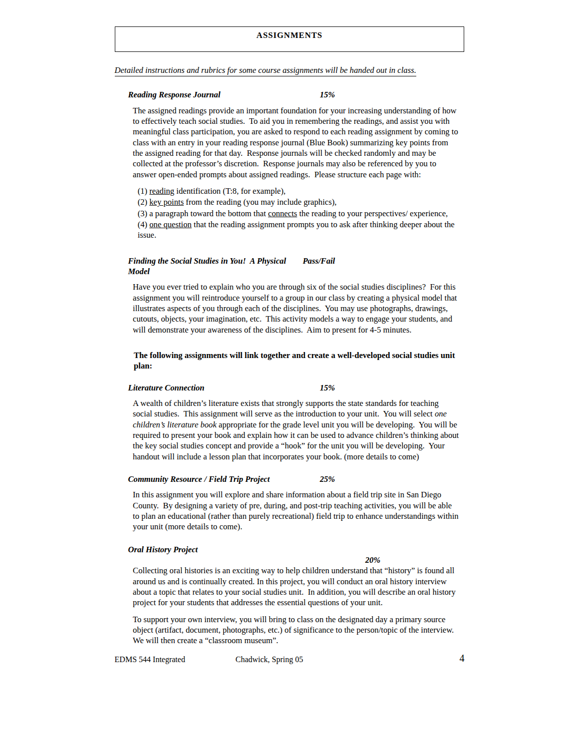ASSIGNMENTS
Detailed instructions and rubrics for some course assignments will be handed out in class.
Reading Response Journal 15%
The assigned readings provide an important foundation for your increasing understanding of how to effectively teach social studies. To aid you in remembering the readings, and assist you with meaningful class participation, you are asked to respond to each reading assignment by coming to class with an entry in your reading response journal (Blue Book) summarizing key points from the assigned reading for that day. Response journals will be checked randomly and may be collected at the professor’s discretion. Response journals may also be referenced by you to answer open-ended prompts about assigned readings. Please structure each page with:
(1) reading identification (T:8, for example),
(2) key points from the reading (you may include graphics),
(3) a paragraph toward the bottom that connects the reading to your perspectives/ experience,
(4) one question that the reading assignment prompts you to ask after thinking deeper about the issue.
Finding the Social Studies in You! A Physical Model Pass/Fail
Have you ever tried to explain who you are through six of the social studies disciplines? For this assignment you will reintroduce yourself to a group in our class by creating a physical model that illustrates aspects of you through each of the disciplines. You may use photographs, drawings, cutouts, objects, your imagination, etc. This activity models a way to engage your students, and will demonstrate your awareness of the disciplines. Aim to present for 4-5 minutes.
The following assignments will link together and create a well-developed social studies unit plan:
Literature Connection 15%
A wealth of children’s literature exists that strongly supports the state standards for teaching social studies. This assignment will serve as the introduction to your unit. You will select one children’s literature book appropriate for the grade level unit you will be developing. You will be required to present your book and explain how it can be used to advance children’s thinking about the key social studies concept and provide a “hook” for the unit you will be developing. Your handout will include a lesson plan that incorporates your book. (more details to come)
Community Resource / Field Trip Project 25%
In this assignment you will explore and share information about a field trip site in San Diego County. By designing a variety of pre, during, and post-trip teaching activities, you will be able to plan an educational (rather than purely recreational) field trip to enhance understandings within your unit (more details to come).
Oral History Project
20%
Collecting oral histories is an exciting way to help children understand that “history” is found all around us and is continually created. In this project, you will conduct an oral history interview about a topic that relates to your social studies unit. In addition, you will describe an oral history project for your students that addresses the essential questions of your unit.
To support your own interview, you will bring to class on the designated day a primary source object (artifact, document, photographs, etc.) of significance to the person/topic of the interview. We will then create a “classroom museum”.
EDMS 544 Integrated Chadwick, Spring 05
4